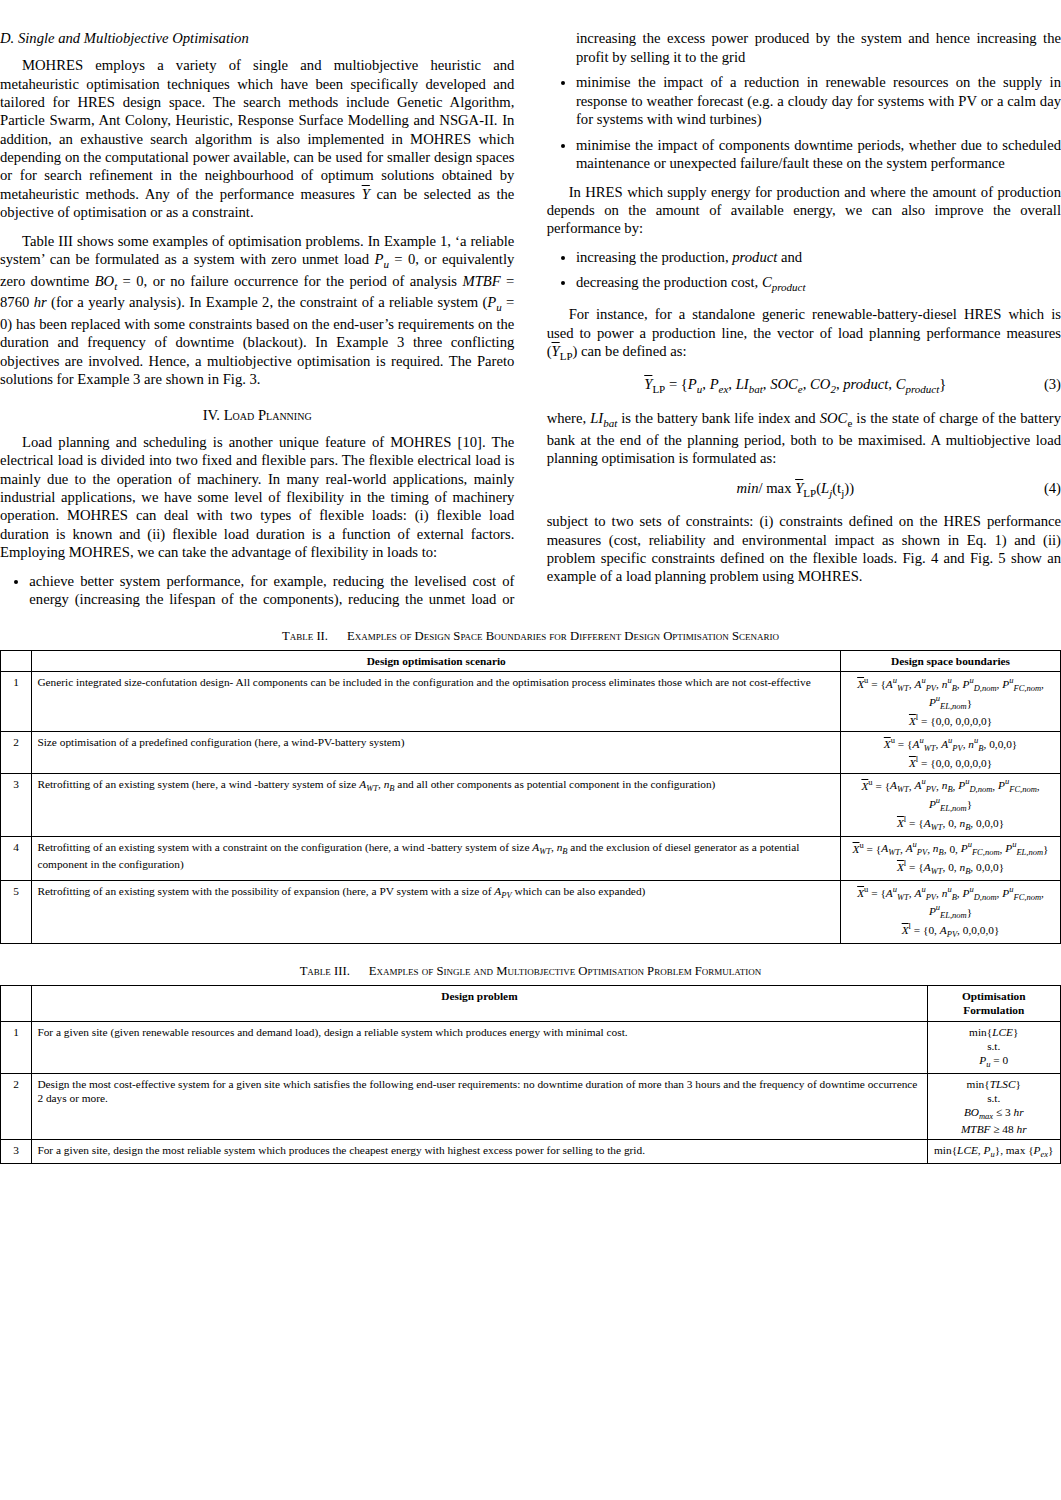D. Single and Multiobjective Optimisation
MOHRES employs a variety of single and multiobjective heuristic and metaheuristic optimisation techniques which have been specifically developed and tailored for HRES design space. The search methods include Genetic Algorithm, Particle Swarm, Ant Colony, Heuristic, Response Surface Modelling and NSGA-II. In addition, an exhaustive search algorithm is also implemented in MOHRES which depending on the computational power available, can be used for smaller design spaces or for search refinement in the neighbourhood of optimum solutions obtained by metaheuristic methods. Any of the performance measures Y can be selected as the objective of optimisation or as a constraint.
Table III shows some examples of optimisation problems. In Example 1, ‘a reliable system’ can be formulated as a system with zero unmet load Pu = 0, or equivalently zero downtime BOt = 0, or no failure occurrence for the period of analysis MTBF = 8760 hr (for a yearly analysis). In Example 2, the constraint of a reliable system (Pu = 0) has been replaced with some constraints based on the end-user’s requirements on the duration and frequency of downtime (blackout). In Example 3 three conflicting objectives are involved. Hence, a multiobjective optimisation is required. The Pareto solutions for Example 3 are shown in Fig. 3.
IV. Load Planning
Load planning and scheduling is another unique feature of MOHRES [10]. The electrical load is divided into two fixed and flexible pars. The flexible electrical load is mainly due to the operation of machinery. In many real-world applications, mainly industrial applications, we have some level of flexibility in the timing of machinery operation. MOHRES can deal with two types of flexible loads: (i) flexible load duration is known and (ii) flexible load duration is a function of external factors. Employing MOHRES, we can take the advantage of flexibility in loads to:
achieve better system performance, for example, reducing the levelised cost of energy (increasing the lifespan of the components), reducing the unmet load or increasing the excess power produced by the system and hence increasing the profit by selling it to the grid
minimise the impact of a reduction in renewable resources on the supply in response to weather forecast (e.g. a cloudy day for systems with PV or a calm day for systems with wind turbines)
minimise the impact of components downtime periods, whether due to scheduled maintenance or unexpected failure/fault these on the system performance
In HRES which supply energy for production and where the amount of production depends on the amount of available energy, we can also improve the overall performance by:
increasing the production, product and
decreasing the production cost, Cproduct
For instance, for a standalone generic renewable-battery-diesel HRES which is used to power a production line, the vector of load planning performance measures (YLP) can be defined as:
YLP = {Pu, Pex, LIbat, SOCe, CO2, product, Cproduct} (3)
where, LIbat is the battery bank life index and SOCe is the state of charge of the battery bank at the end of the planning period, both to be maximised. A multiobjective load planning optimisation is formulated as:
min/ max YLP(Lj(tj)) (4)
subject to two sets of constraints: (i) constraints defined on the HRES performance measures (cost, reliability and environmental impact as shown in Eq. 1) and (ii) problem specific constraints defined on the flexible loads. Fig. 4 and Fig. 5 show an example of a load planning problem using MOHRES.
Table II. Examples of Design Space Boundaries for Different Design Optimisation Scenario
| | Design optimisation scenario | Design space boundaries |
| --- | --- | --- |
| 1 | Generic integrated size-confutation design- All components can be included in the configuration and the optimisation process eliminates those which are not cost-effective | X u = { A u WT , A u PV , n u B , P u D,nom , P u FC,nom , P u EL,nom } X l = {0,0, 0,0,0,0} |
| 2 | Size optimisation of a predefined configuration (here, a wind-PV-battery system) | X u = { A u WT , A u PV , n u B , 0,0,0} X l = {0,0, 0,0,0,0} |
| 3 | Retrofitting of an existing system (here, a wind -battery system of size A WT , n B and all other components as potential component in the configuration) | X u = { A WT , A u PV , n B , P u D,nom , P u FC,nom , P u EL,nom } X l = { A WT , 0, n B , 0,0,0} |
| 4 | Retrofitting of an existing system with a constraint on the configuration (here, a wind -battery system of size A WT , n B and the exclusion of diesel generator as a potential component in the configuration) | X u = { A WT , A u PV , n B , 0, P u FC,nom , P u EL,nom } X l = { A WT , 0, n B , 0,0,0} |
| 5 | Retrofitting of an existing system with the possibility of expansion (here, a PV system with a size of A PV which can be also expanded) | X u = { A u WT , A u PV , n u B , P u D,nom , P u FC,nom , P u EL,nom } X l = {0, A PV , 0,0,0,0} |
Table III. Examples of Single and Multiobjective Optimisation Problem Formulation
| | Design problem | Optimisation Formulation |
| --- | --- | --- |
| 1 | For a given site (given renewable resources and demand load), design a reliable system which produces energy with minimal cost. | min{ LCE } s.t. P u = 0 |
| 2 | Design the most cost-effective system for a given site which satisfies the following end-user requirements: no downtime duration of more than 3 hours and the frequency of downtime occurrence 2 days or more. | min{ TLSC } s.t. BO max ≤ 3 hr MTBF ≥ 48 hr |
| 3 | For a given site, design the most reliable system which produces the cheapest energy with highest excess power for selling to the grid. | min{ LCE , P u }, max { P ex } |